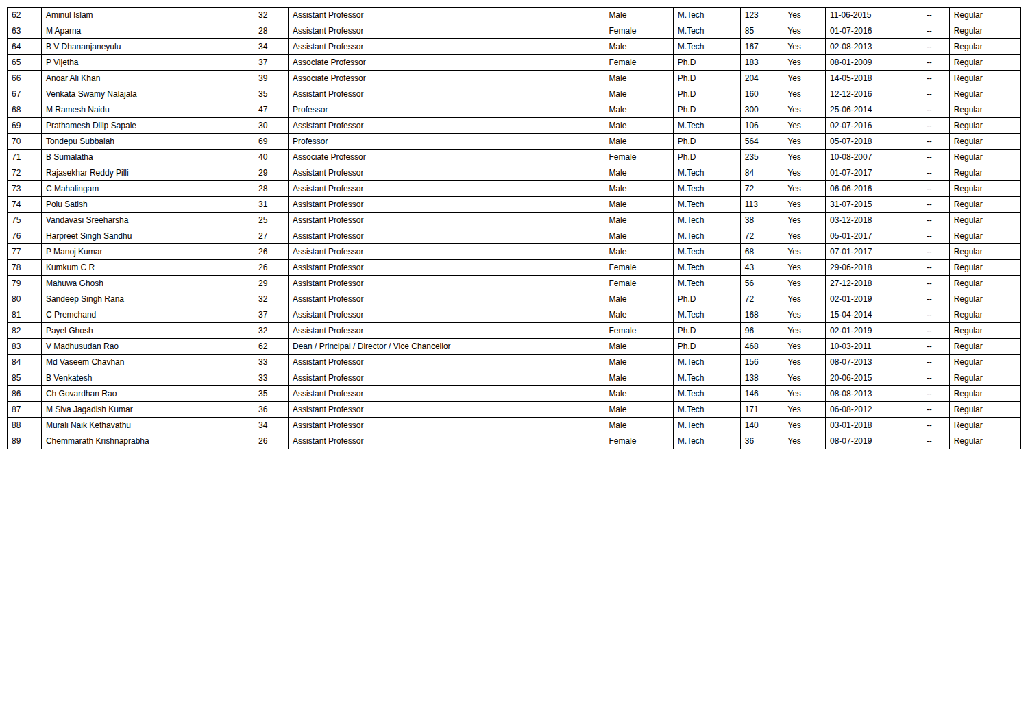| 62 | Aminul Islam | 32 | Assistant Professor | Male | M.Tech | 123 | Yes | 11-06-2015 | -- | Regular |
| 63 | M Aparna | 28 | Assistant Professor | Female | M.Tech | 85 | Yes | 01-07-2016 | -- | Regular |
| 64 | B V Dhananjaneyulu | 34 | Assistant Professor | Male | M.Tech | 167 | Yes | 02-08-2013 | -- | Regular |
| 65 | P Vijetha | 37 | Associate Professor | Female | Ph.D | 183 | Yes | 08-01-2009 | -- | Regular |
| 66 | Anoar Ali Khan | 39 | Associate Professor | Male | Ph.D | 204 | Yes | 14-05-2018 | -- | Regular |
| 67 | Venkata Swamy Nalajala | 35 | Assistant Professor | Male | Ph.D | 160 | Yes | 12-12-2016 | -- | Regular |
| 68 | M Ramesh Naidu | 47 | Professor | Male | Ph.D | 300 | Yes | 25-06-2014 | -- | Regular |
| 69 | Prathamesh Dilip Sapale | 30 | Assistant Professor | Male | M.Tech | 106 | Yes | 02-07-2016 | -- | Regular |
| 70 | Tondepu Subbaiah | 69 | Professor | Male | Ph.D | 564 | Yes | 05-07-2018 | -- | Regular |
| 71 | B Sumalatha | 40 | Associate Professor | Female | Ph.D | 235 | Yes | 10-08-2007 | -- | Regular |
| 72 | Rajasekhar Reddy Pilli | 29 | Assistant Professor | Male | M.Tech | 84 | Yes | 01-07-2017 | -- | Regular |
| 73 | C Mahalingam | 28 | Assistant Professor | Male | M.Tech | 72 | Yes | 06-06-2016 | -- | Regular |
| 74 | Polu Satish | 31 | Assistant Professor | Male | M.Tech | 113 | Yes | 31-07-2015 | -- | Regular |
| 75 | Vandavasi Sreeharsha | 25 | Assistant Professor | Male | M.Tech | 38 | Yes | 03-12-2018 | -- | Regular |
| 76 | Harpreet Singh Sandhu | 27 | Assistant Professor | Male | M.Tech | 72 | Yes | 05-01-2017 | -- | Regular |
| 77 | P Manoj Kumar | 26 | Assistant Professor | Male | M.Tech | 68 | Yes | 07-01-2017 | -- | Regular |
| 78 | Kumkum C R | 26 | Assistant Professor | Female | M.Tech | 43 | Yes | 29-06-2018 | -- | Regular |
| 79 | Mahuwa Ghosh | 29 | Assistant Professor | Female | M.Tech | 56 | Yes | 27-12-2018 | -- | Regular |
| 80 | Sandeep Singh Rana | 32 | Assistant Professor | Male | Ph.D | 72 | Yes | 02-01-2019 | -- | Regular |
| 81 | C Premchand | 37 | Assistant Professor | Male | M.Tech | 168 | Yes | 15-04-2014 | -- | Regular |
| 82 | Payel Ghosh | 32 | Assistant Professor | Female | Ph.D | 96 | Yes | 02-01-2019 | -- | Regular |
| 83 | V Madhusudan Rao | 62 | Dean / Principal / Director / Vice Chancellor | Male | Ph.D | 468 | Yes | 10-03-2011 | -- | Regular |
| 84 | Md Vaseem Chavhan | 33 | Assistant Professor | Male | M.Tech | 156 | Yes | 08-07-2013 | -- | Regular |
| 85 | B Venkatesh | 33 | Assistant Professor | Male | M.Tech | 138 | Yes | 20-06-2015 | -- | Regular |
| 86 | Ch Govardhan Rao | 35 | Assistant Professor | Male | M.Tech | 146 | Yes | 08-08-2013 | -- | Regular |
| 87 | M Siva Jagadish Kumar | 36 | Assistant Professor | Male | M.Tech | 171 | Yes | 06-08-2012 | -- | Regular |
| 88 | Murali Naik Kethavathu | 34 | Assistant Professor | Male | M.Tech | 140 | Yes | 03-01-2018 | -- | Regular |
| 89 | Chemmarath Krishnaprabha | 26 | Assistant Professor | Female | M.Tech | 36 | Yes | 08-07-2019 | -- | Regular |